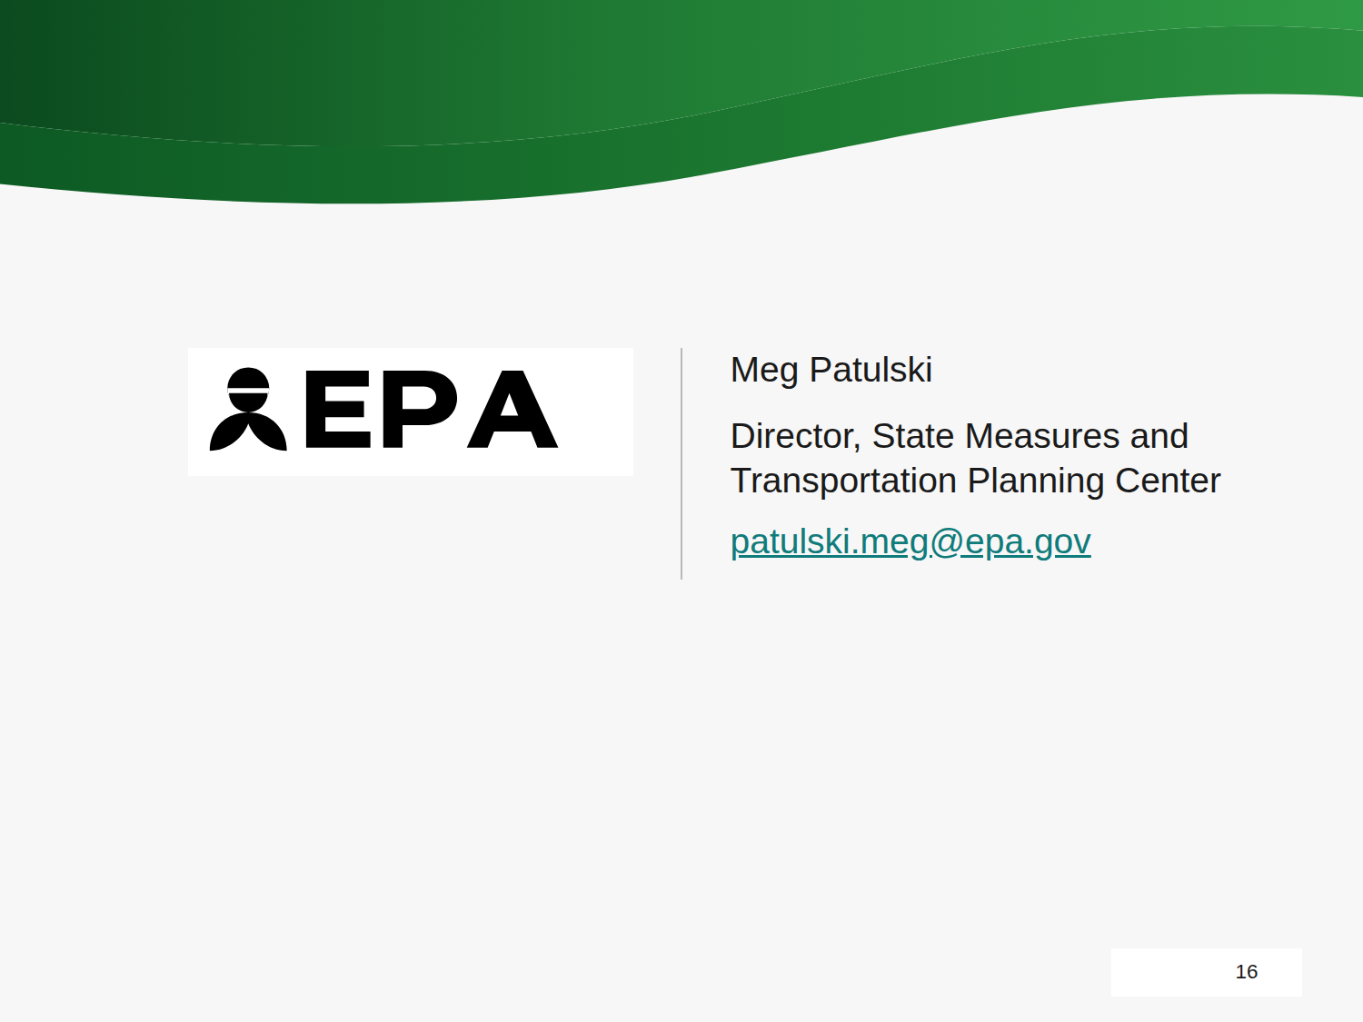Meg Patulski
Director, State Measures and Transportation Planning Center
patulski.meg@epa.gov
16